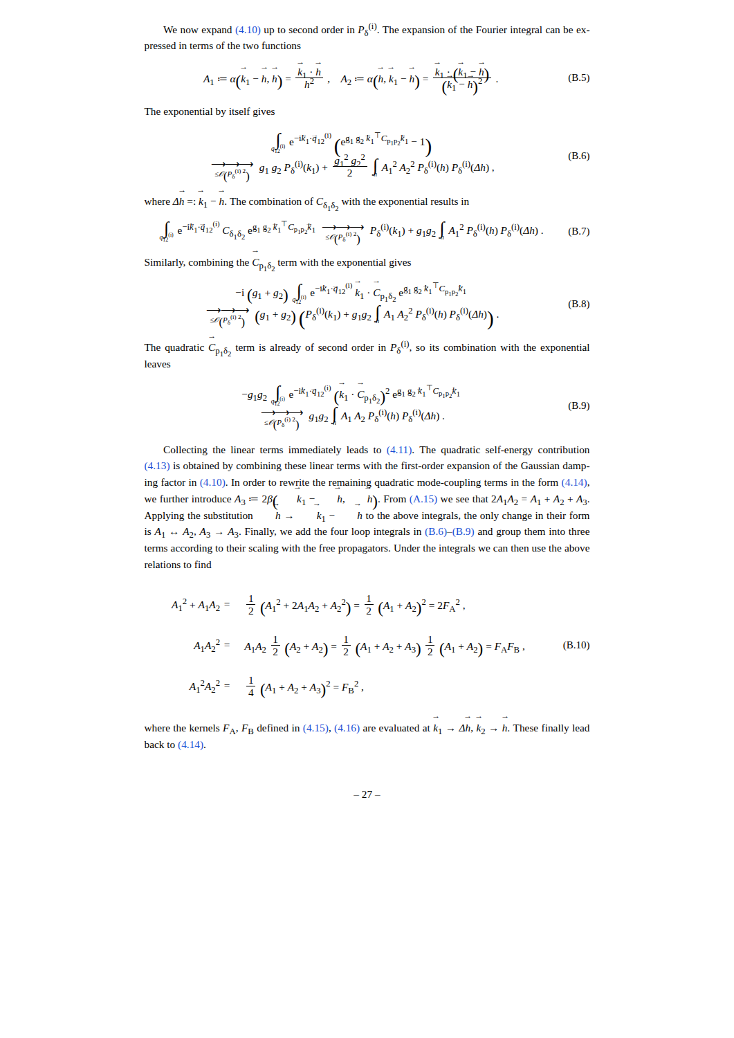We now expand (4.10) up to second order in Pδ(i). The expansion of the Fourier integral can be expressed in terms of the two functions
A1 ≔ α(k1 − h, h) = k1 · h h2 , A2 ≔ α(h, k1 − h) = k1 · (k1 − h)(k1 − h)2 .
(B.5)
The exponential by itself gives
∫q12(i) e−ik1·q12(i) (eg1 g2 k1⊤Cp1p2k1 − 1)
⟶⟶⟶≤𝒪(Pδ(i) 2) g1 g2 Pδ(i)(k1) + g12 g222 ∫h A12 A22 Pδ(i)(h) Pδ(i)(Δh) ,
(B.6)
where Δh =: k1 − h. The combination of Cδ1δ2 with the exponential results in
∫q12(i) e−ik1·q12(i) Cδ1δ2 eg1 g2 k1⊤Cp1p2k1 ⟶⟶⟶≤𝒪(Pδ(i) 2) Pδ(i)(k1) + g1g2 ∫h A12 Pδ(i)(h) Pδ(i)(Δh) .
(B.7)
Similarly, combining the Cp1δ2 term with the exponential gives
−i (g1 + g2) ∫q12(i) e−ik1·q12(i) k1 · Cp1δ2 eg1 g2 k1⊤Cp1p2k1
⟶⟶⟶≤𝒪(Pδ(i) 2) (g1 + g2) (Pδ(i)(k1) + g1g2 ∫h A1 A22 Pδ(i)(h) Pδ(i)(Δh)) .
(B.8)
The quadratic Cp1δ2 term is already of second order in Pδ(i), so its combination with the exponential leaves
−g1g2 ∫q12(i) e−ik1·q12(i) (k1 · Cp1δ2)2 eg1 g2 k1⊤Cp1p2k1
⟶⟶⟶≤𝒪(Pδ(i) 2) g1g2 ∫h A1 A2 Pδ(i)(h) Pδ(i)(Δh) .
(B.9)
Collecting the linear terms immediately leads to (4.11). The quadratic self-energy contribution (4.13) is obtained by combining these linear terms with the first-order expansion of the Gaussian damping factor in (4.10). In order to rewrite the remaining quadratic mode-coupling terms in the form (4.14), we further introduce A3 ≔ 2β(k1 − h, h). From (A.15) we see that 2A1A2 = A1 + A2 + A3. Applying the substitution h → k1 − h to the above integrals, the only change in their form is A1 ↔ A2, A3 → A3. Finally, we add the four loop integrals in (B.6)–(B.9) and group them into three terms according to their scaling with the free propagators. Under the integrals we can then use the above relations to find
| A 1 2 + A 1 A 2 | = | 1 2 ( A 1 2 + 2 A 1 A 2 + A 2 2 ) = 1 2 ( A 1 + A 2 ) 2 = 2 F A 2 , |
| A 1 A 2 2 | = | A 1 A 2 1 2 ( A 2 + A 2 ) = 1 2 ( A 1 + A 2 + A 3 ) 1 2 ( A 1 + A 2 ) = F A F B , |
| A 1 2 A 2 2 | = | 1 4 ( A 1 + A 2 + A 3 ) 2 = F B 2 , |
(B.10)
where the kernels FA, FB defined in (4.15), (4.16) are evaluated at k1 → Δh, k2 → h. These finally lead back to (4.14).
– 27 –